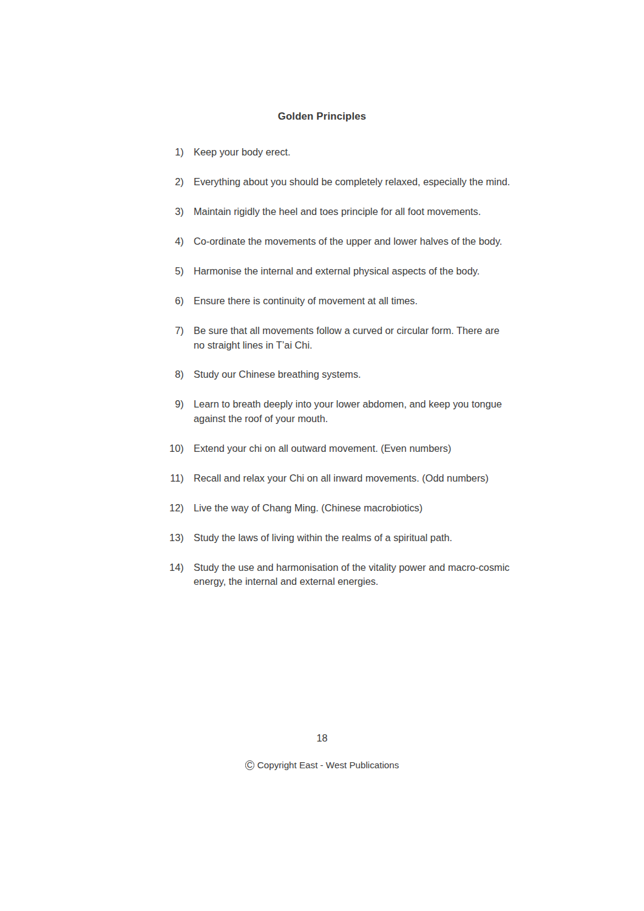Golden Principles
Keep your body erect.
Everything about you should be completely relaxed, especially the mind.
Maintain rigidly the heel and toes principle for all foot movements.
Co-ordinate the movements of the upper and lower halves of the body.
Harmonise the internal and external physical aspects of the body.
Ensure there is continuity of movement at all times.
Be sure that all movements follow a curved or circular form. There are no straight lines in T’ai Chi.
Study our Chinese breathing systems.
Learn to breath deeply into your lower abdomen, and keep you tongue against the roof of your mouth.
Extend your chi on all outward movement. (Even numbers)
Recall and relax your Chi on all inward movements. (Odd numbers)
Live the way of Chang Ming. (Chinese macrobiotics)
Study the laws of living within the realms of a spiritual path.
Study the use and harmonisation of the vitality power and macro-cosmic energy, the internal and external energies.
18
CCopyright East - West Publications